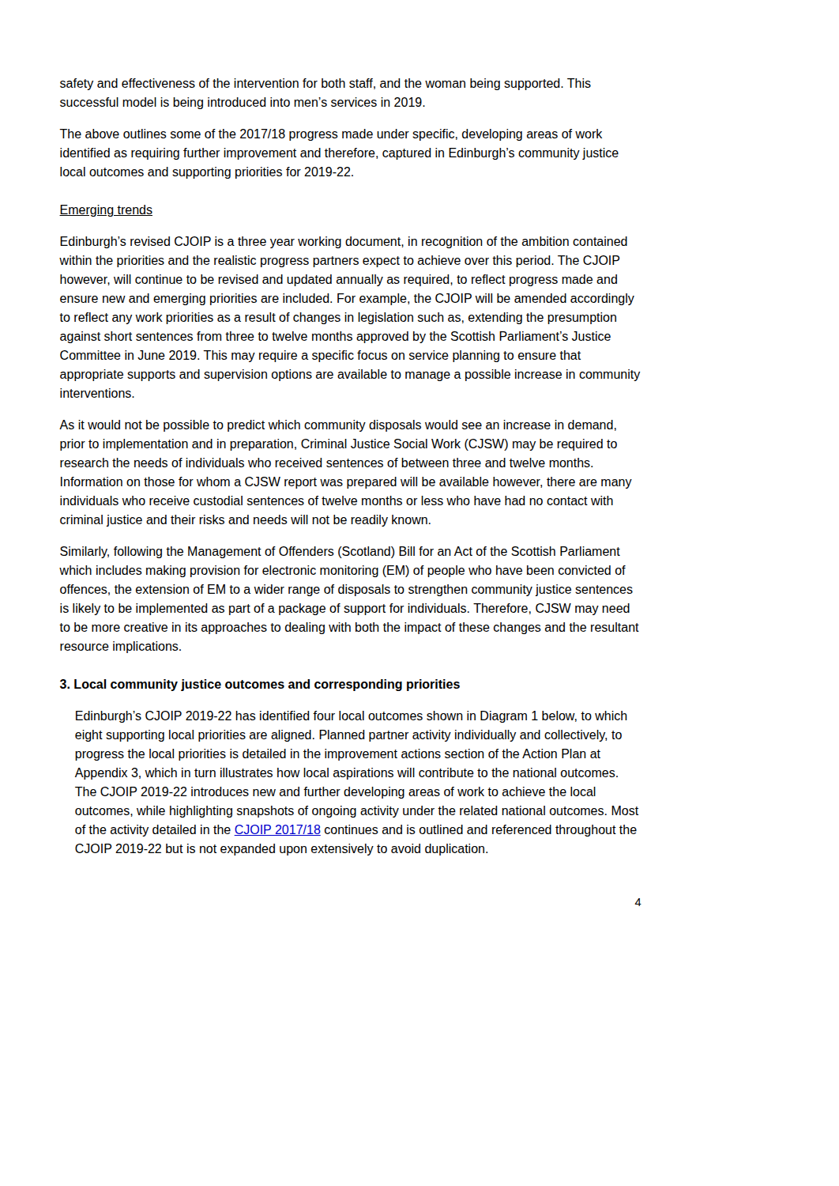safety and effectiveness of the intervention for both staff, and the woman being supported. This successful model is being introduced into men’s services in 2019.
The above outlines some of the 2017/18 progress made under specific, developing areas of work identified as requiring further improvement and therefore, captured in Edinburgh’s community justice local outcomes and supporting priorities for 2019-22.
Emerging trends
Edinburgh’s revised CJOIP is a three year working document, in recognition of the ambition contained within the priorities and the realistic progress partners expect to achieve over this period. The CJOIP however, will continue to be revised and updated annually as required, to reflect progress made and ensure new and emerging priorities are included. For example, the CJOIP will be amended accordingly to reflect any work priorities as a result of changes in legislation such as, extending the presumption against short sentences from three to twelve months approved by the Scottish Parliament’s Justice Committee in June 2019. This may require a specific focus on service planning to ensure that appropriate supports and supervision options are available to manage a possible increase in community interventions.
As it would not be possible to predict which community disposals would see an increase in demand, prior to implementation and in preparation, Criminal Justice Social Work (CJSW) may be required to research the needs of individuals who received sentences of between three and twelve months. Information on those for whom a CJSW report was prepared will be available however, there are many individuals who receive custodial sentences of twelve months or less who have had no contact with criminal justice and their risks and needs will not be readily known.
Similarly, following the Management of Offenders (Scotland) Bill for an Act of the Scottish Parliament which includes making provision for electronic monitoring (EM) of people who have been convicted of offences, the extension of EM to a wider range of disposals to strengthen community justice sentences is likely to be implemented as part of a package of support for individuals. Therefore, CJSW may need to be more creative in its approaches to dealing with both the impact of these changes and the resultant resource implications.
3. Local community justice outcomes and corresponding priorities
Edinburgh’s CJOIP 2019-22 has identified four local outcomes shown in Diagram 1 below, to which eight supporting local priorities are aligned. Planned partner activity individually and collectively, to progress the local priorities is detailed in the improvement actions section of the Action Plan at Appendix 3, which in turn illustrates how local aspirations will contribute to the national outcomes. The CJOIP 2019-22 introduces new and further developing areas of work to achieve the local outcomes, while highlighting snapshots of ongoing activity under the related national outcomes. Most of the activity detailed in the CJOIP 2017/18 continues and is outlined and referenced throughout the CJOIP 2019-22 but is not expanded upon extensively to avoid duplication.
4